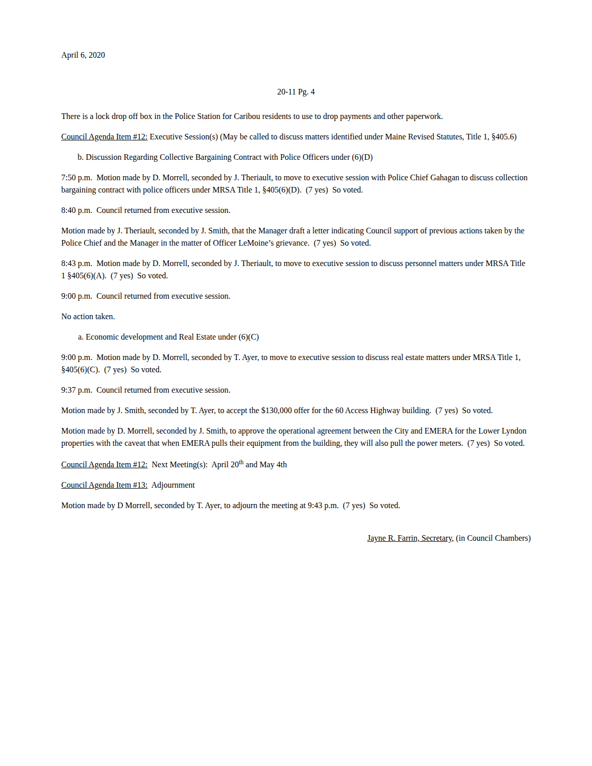April 6, 2020
20-11 Pg. 4
There is a lock drop off box in the Police Station for Caribou residents to use to drop payments and other paperwork.
Council Agenda Item #12: Executive Session(s) (May be called to discuss matters identified under Maine Revised Statutes, Title 1, §405.6)
Discussion Regarding Collective Bargaining Contract with Police Officers under (6)(D)
7:50 p.m. Motion made by D. Morrell, seconded by J. Theriault, to move to executive session with Police Chief Gahagan to discuss collection bargaining contract with police officers under MRSA Title 1, §405(6)(D). (7 yes) So voted.
8:40 p.m. Council returned from executive session.
Motion made by J. Theriault, seconded by J. Smith, that the Manager draft a letter indicating Council support of previous actions taken by the Police Chief and the Manager in the matter of Officer LeMoine’s grievance. (7 yes) So voted.
8:43 p.m. Motion made by D. Morrell, seconded by J. Theriault, to move to executive session to discuss personnel matters under MRSA Title 1 §405(6)(A). (7 yes) So voted.
9:00 p.m. Council returned from executive session.
No action taken.
Economic development and Real Estate under (6)(C)
9:00 p.m. Motion made by D. Morrell, seconded by T. Ayer, to move to executive session to discuss real estate matters under MRSA Title 1, §405(6)(C). (7 yes) So voted.
9:37 p.m. Council returned from executive session.
Motion made by J. Smith, seconded by T. Ayer, to accept the $130,000 offer for the 60 Access Highway building. (7 yes) So voted.
Motion made by D. Morrell, seconded by J. Smith, to approve the operational agreement between the City and EMERA for the Lower Lyndon properties with the caveat that when EMERA pulls their equipment from the building, they will also pull the power meters. (7 yes) So voted.
Council Agenda Item #12: Next Meeting(s): April 20th and May 4th
Council Agenda Item #13: Adjournment
Motion made by D Morrell, seconded by T. Ayer, to adjourn the meeting at 9:43 p.m. (7 yes) So voted.
Jayne R. Farrin, Secretary, (in Council Chambers)